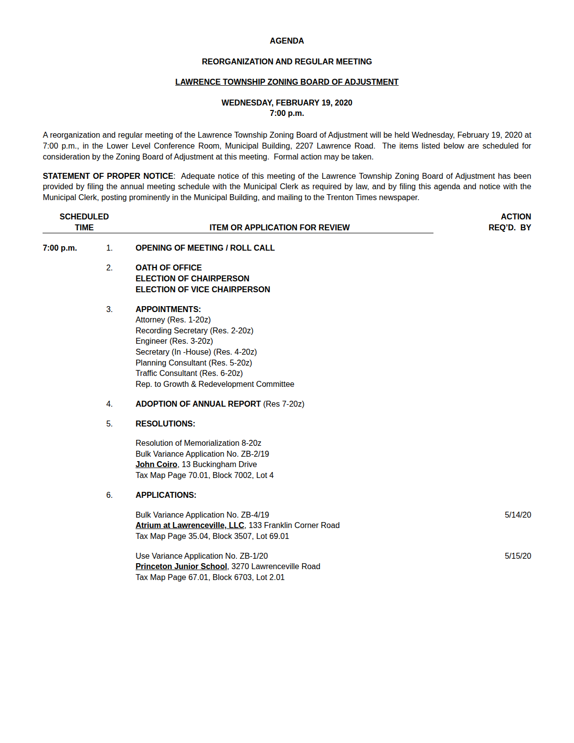AGENDA
REORGANIZATION AND REGULAR MEETING
LAWRENCE TOWNSHIP ZONING BOARD OF ADJUSTMENT
WEDNESDAY, FEBRUARY 19, 2020
7:00 p.m.
A reorganization and regular meeting of the Lawrence Township Zoning Board of Adjustment will be held Wednesday, February 19, 2020 at 7:00 p.m., in the Lower Level Conference Room, Municipal Building, 2207 Lawrence Road. The items listed below are scheduled for consideration by the Zoning Board of Adjustment at this meeting. Formal action may be taken.
STATEMENT OF PROPER NOTICE: Adequate notice of this meeting of the Lawrence Township Zoning Board of Adjustment has been provided by filing the annual meeting schedule with the Municipal Clerk as required by law, and by filing this agenda and notice with the Municipal Clerk, posting prominently in the Municipal Building, and mailing to the Trenton Times newspaper.
| SCHEDULED | | ACTION |
| TIME | ITEM OR APPLICATION FOR REVIEW | REQ’D. BY |
| 7:00 p.m. | 1. | OPENING OF MEETING / ROLL CALL | |
| | 2. | OATH OF OFFICE ELECTION OF CHAIRPERSON ELECTION OF VICE CHAIRPERSON | |
| | 3. | APPOINTMENTS: Attorney (Res. 1-20z) Recording Secretary (Res. 2-20z) Engineer (Res. 3-20z) Secretary (In -House) (Res. 4-20z) Planning Consultant (Res. 5-20z) Traffic Consultant (Res. 6-20z) Rep. to Growth & Redevelopment Committee | |
| | 4. | ADOPTION OF ANNUAL REPORT (Res 7-20z) | |
| | 5. | RESOLUTIONS: Resolution of Memorialization 8-20z Bulk Variance Application No. ZB-2/19 John Coiro , 13 Buckingham Drive Tax Map Page 70.01, Block 7002, Lot 4 | |
| | 6. | APPLICATIONS: | |
| | | Bulk Variance Application No. ZB-4/19 Atrium at Lawrenceville, LLC , 133 Franklin Corner Road Tax Map Page 35.04, Block 3507, Lot 69.01 | 5/14/20 |
| | | Use Variance Application No. ZB-1/20 Princeton Junior School , 3270 Lawrenceville Road Tax Map Page 67.01, Block 6703, Lot 2.01 | 5/15/20 |